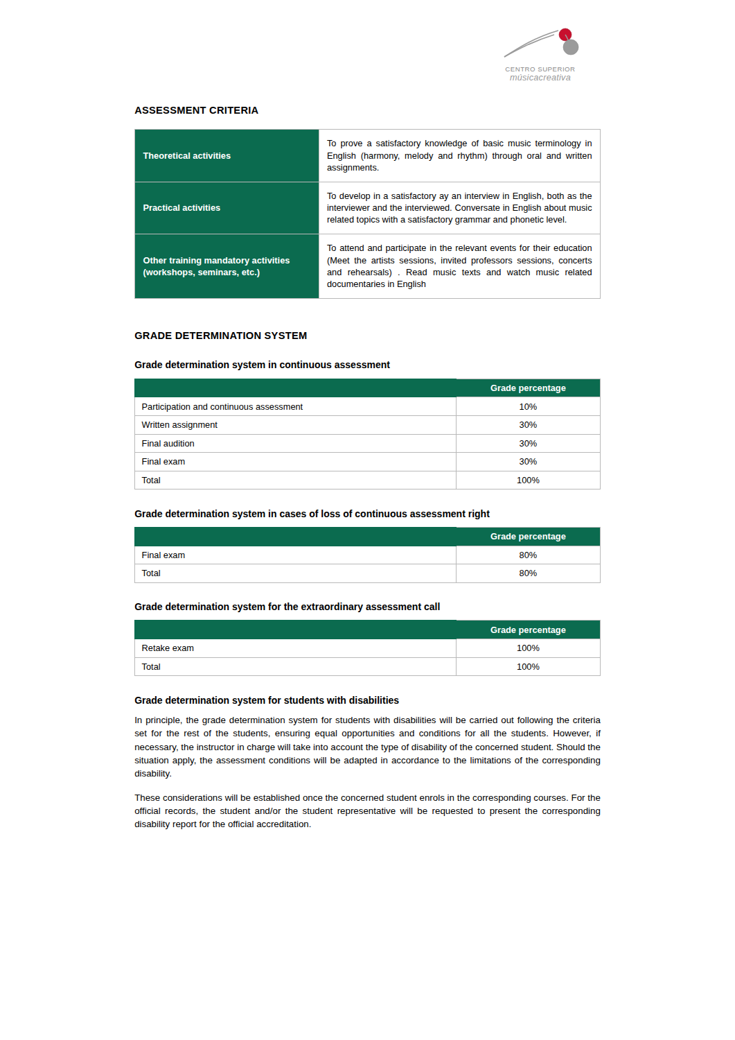Centro Superior
músicacreativa
ASSESSMENT CRITERIA
| Theoretical activities | To prove a satisfactory knowledge of basic music terminology in English (harmony, melody and rhythm) through oral and written assignments. |
| Practical activities | To develop in a satisfactory ay an interview in English, both as the interviewer and the interviewed. Conversate in English about music related topics with a satisfactory grammar and phonetic level. |
| Other training mandatory activities (workshops, seminars, etc.) | To attend and participate in the relevant events for their education (Meet the artists sessions, invited professors sessions, concerts and rehearsals) . Read music texts and watch music related documentaries in English |
GRADE DETERMINATION SYSTEM
Grade determination system in continuous assessment
| | Grade percentage |
| --- | --- |
| Participation and continuous assessment | 10% |
| Written assignment | 30% |
| Final audition | 30% |
| Final exam | 30% |
| Total | 100% |
Grade determination system in cases of loss of continuous assessment right
| | Grade percentage |
| --- | --- |
| Final exam | 80% |
| Total | 80% |
Grade determination system for the extraordinary assessment call
| | Grade percentage |
| --- | --- |
| Retake exam | 100% |
| Total | 100% |
Grade determination system for students with disabilities
In principle, the grade determination system for students with disabilities will be carried out following the criteria set for the rest of the students, ensuring equal opportunities and conditions for all the students. However, if necessary, the instructor in charge will take into account the type of disability of the concerned student. Should the situation apply, the assessment conditions will be adapted in accordance to the limitations of the corresponding disability.
These considerations will be established once the concerned student enrols in the corresponding courses. For the official records, the student and/or the student representative will be requested to present the corresponding disability report for the official accreditation.